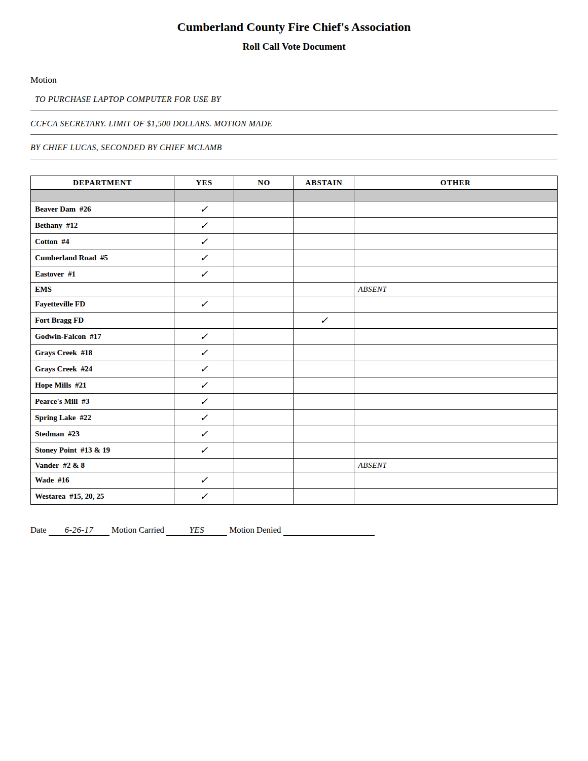Cumberland County Fire Chief's Association
Roll Call Vote Document
Motion To purchase laptop computer for use by CCFCA Secretary. Limit of $1,500 dollars. Motion made by Chief Lucas, seconded by Chief McLamb
| DEPARTMENT | YES | NO | ABSTAIN | OTHER |
| --- | --- | --- | --- | --- |
| Beaver Dam #26 | ✓ | | | |
| Bethany #12 | ✓ | | | |
| Cotton #4 | ✓ | | | |
| Cumberland Road #5 | ✓ | | | |
| Eastover #1 | ✓ | | | |
| EMS | | | | Absent |
| Fayetteville FD | ✓ | | | |
| Fort Bragg FD | | | ✓ | |
| Godwin-Falcon #17 | ✓ | | | |
| Grays Creek #18 | ✓ | | | |
| Grays Creek #24 | ✓ | | | |
| Hope Mills #21 | ✓ | | | |
| Pearce's Mill #3 | ✓ | | | |
| Spring Lake #22 | ✓ | | | |
| Stedman #23 | ✓ | | | |
| Stoney Point #13 & 19 | ✓ | | | |
| Vander #2 & 8 | | | | Absent |
| Wade #16 | ✓ | | | |
| Westarea #15, 20, 25 | ✓ | | | |
Date 6-26-17 Motion Carried Yes Motion Denied